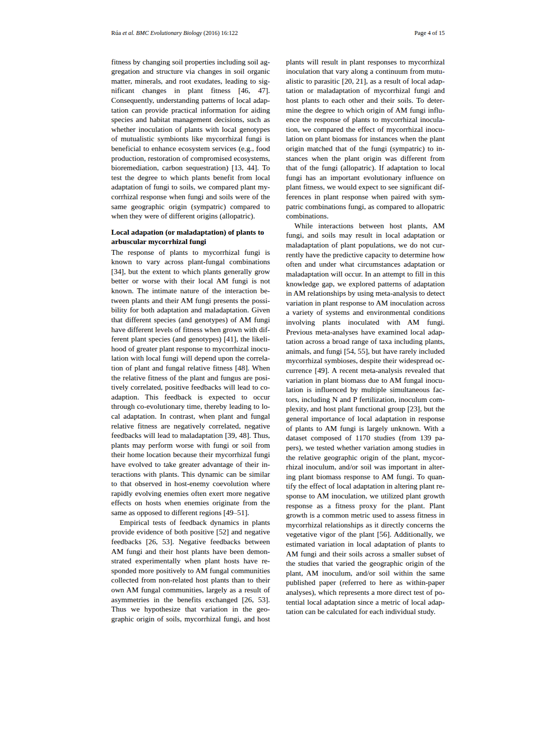Rúa et al. BMC Evolutionary Biology (2016) 16:122
Page 4 of 15
fitness by changing soil properties including soil aggregation and structure via changes in soil organic matter, minerals, and root exudates, leading to significant changes in plant fitness [46, 47]. Consequently, understanding patterns of local adaptation can provide practical information for aiding species and habitat management decisions, such as whether inoculation of plants with local genotypes of mutualistic symbionts like mycorrhizal fungi is beneficial to enhance ecosystem services (e.g., food production, restoration of compromised ecosystems, bioremediation, carbon sequestration) [13, 44]. To test the degree to which plants benefit from local adaptation of fungi to soils, we compared plant mycorrhizal response when fungi and soils were of the same geographic origin (sympatric) compared to when they were of different origins (allopatric).
Local adapation (or maladaptation) of plants to arbuscular mycorrhizal fungi
The response of plants to mycorrhizal fungi is known to vary across plant-fungal combinations [34], but the extent to which plants generally grow better or worse with their local AM fungi is not known. The intimate nature of the interaction between plants and their AM fungi presents the possibility for both adaptation and maladaptation. Given that different species (and genotypes) of AM fungi have different levels of fitness when grown with different plant species (and genotypes) [41], the likelihood of greater plant response to mycorrhizal inoculation with local fungi will depend upon the correlation of plant and fungal relative fitness [48]. When the relative fitness of the plant and fungus are positively correlated, positive feedbacks will lead to co-adaption. This feedback is expected to occur through co-evolutionary time, thereby leading to local adaptation. In contrast, when plant and fungal relative fitness are negatively correlated, negative feedbacks will lead to maladaptation [39, 48]. Thus, plants may perform worse with fungi or soil from their home location because their mycorrhizal fungi have evolved to take greater advantage of their interactions with plants. This dynamic can be similar to that observed in host-enemy coevolution where rapidly evolving enemies often exert more negative effects on hosts when enemies originate from the same as opposed to different regions [49–51].
Empirical tests of feedback dynamics in plants provide evidence of both positive [52] and negative feedbacks [26, 53]. Negative feedbacks between AM fungi and their host plants have been demonstrated experimentally when plant hosts have responded more positively to AM fungal communities collected from non-related host plants than to their own AM fungal communities, largely as a result of asymmetries in the benefits exchanged [26, 53]. Thus we hypothesize that variation in the geographic origin of soils, mycorrhizal fungi, and host plants will result in plant responses to mycorrhizal inoculation that vary along a continuum from mutualistic to parasitic [20, 21], as a result of local adaptation or maladaptation of mycorrhizal fungi and host plants to each other and their soils. To determine the degree to which origin of AM fungi influence the response of plants to mycorrhizal inoculation, we compared the effect of mycorrhizal inoculation on plant biomass for instances when the plant origin matched that of the fungi (sympatric) to instances when the plant origin was different from that of the fungi (allopatric). If adaptation to local fungi has an important evolutionary influence on plant fitness, we would expect to see significant differences in plant response when paired with sympatric combinations fungi, as compared to allopatric combinations.
While interactions between host plants, AM fungi, and soils may result in local adaptation or maladaptation of plant populations, we do not currently have the predictive capacity to determine how often and under what circumstances adaptation or maladaptation will occur. In an attempt to fill in this knowledge gap, we explored patterns of adaptation in AM relationships by using meta-analysis to detect variation in plant response to AM inoculation across a variety of systems and environmental conditions involving plants inoculated with AM fungi. Previous meta-analyses have examined local adaptation across a broad range of taxa including plants, animals, and fungi [54, 55], but have rarely included mycorrhizal symbioses, despite their widespread occurrence [49]. A recent meta-analysis revealed that variation in plant biomass due to AM fungal inoculation is influenced by multiple simultaneous factors, including N and P fertilization, inoculum complexity, and host plant functional group [23], but the general importance of local adaptation in response of plants to AM fungi is largely unknown. With a dataset composed of 1170 studies (from 139 papers), we tested whether variation among studies in the relative geographic origin of the plant, mycorrhizal inoculum, and/or soil was important in altering plant biomass response to AM fungi. To quantify the effect of local adaptation in altering plant response to AM inoculation, we utilized plant growth response as a fitness proxy for the plant. Plant growth is a common metric used to assess fitness in mycorrhizal relationships as it directly concerns the vegetative vigor of the plant [56]. Additionally, we estimated variation in local adaptation of plants to AM fungi and their soils across a smaller subset of the studies that varied the geographic origin of the plant, AM inoculum, and/or soil within the same published paper (referred to here as within-paper analyses), which represents a more direct test of potential local adaptation since a metric of local adaptation can be calculated for each individual study.